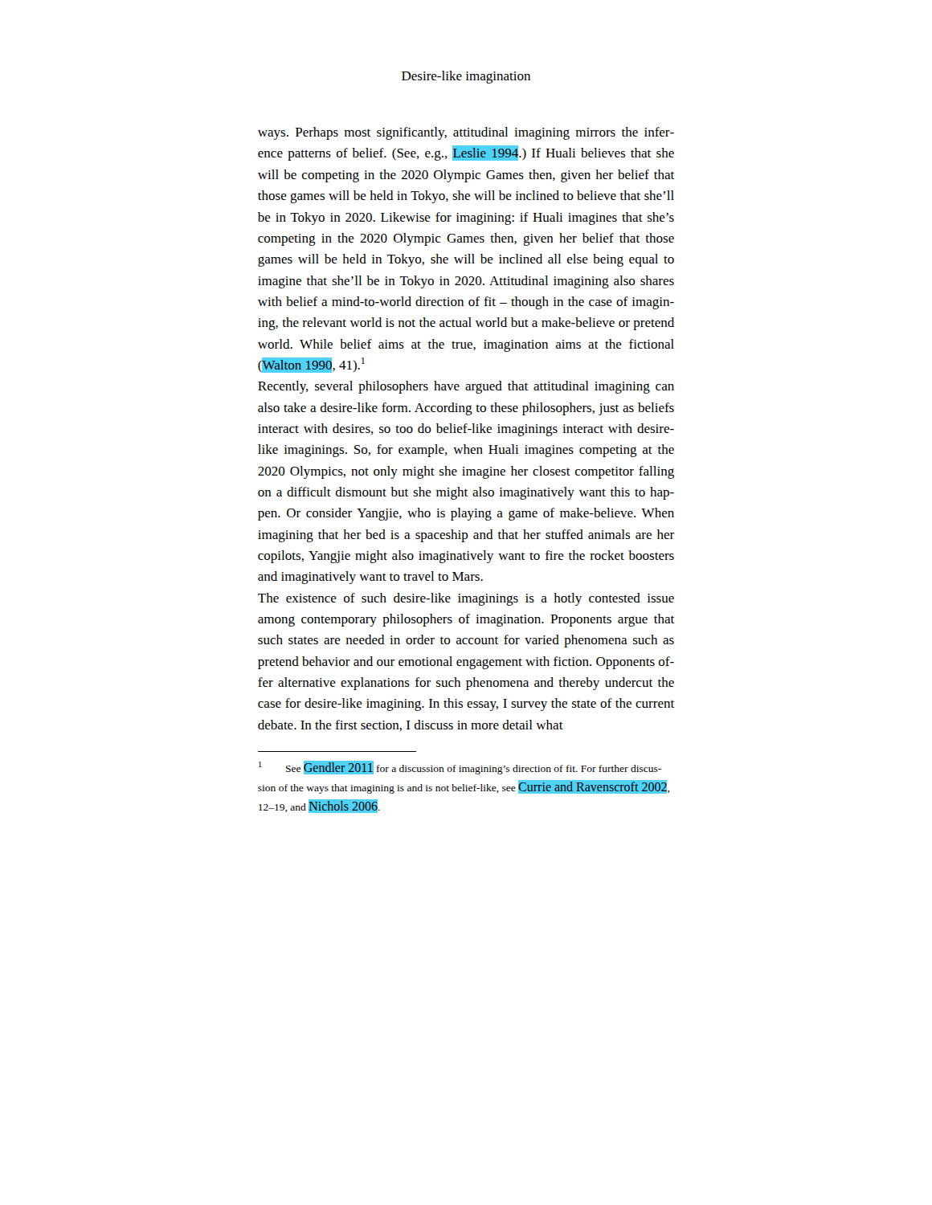Desire-like imagination
ways. Perhaps most significantly, attitudinal imagining mirrors the inference patterns of belief. (See, e.g., Leslie 1994.) If Huali believes that she will be competing in the 2020 Olympic Games then, given her belief that those games will be held in Tokyo, she will be inclined to believe that she’ll be in Tokyo in 2020. Likewise for imagining: if Huali imagines that she’s competing in the 2020 Olympic Games then, given her belief that those games will be held in Tokyo, she will be inclined all else being equal to imagine that she’ll be in Tokyo in 2020. Attitudinal imagining also shares with belief a mind-to-world direction of fit – though in the case of imagining, the relevant world is not the actual world but a make-believe or pretend world. While belief aims at the true, imagination aims at the fictional (Walton 1990, 41).1
Recently, several philosophers have argued that attitudinal imagining can also take a desire-like form. According to these philosophers, just as beliefs interact with desires, so too do belief-like imaginings interact with desire-like imaginings. So, for example, when Huali imagines competing at the 2020 Olympics, not only might she imagine her closest competitor falling on a difficult dismount but she might also imaginatively want this to happen. Or consider Yangjie, who is playing a game of make-believe. When imagining that her bed is a spaceship and that her stuffed animals are her copilots, Yangjie might also imaginatively want to fire the rocket boosters and imaginatively want to travel to Mars.
The existence of such desire-like imaginings is a hotly contested issue among contemporary philosophers of imagination. Proponents argue that such states are needed in order to account for varied phenomena such as pretend behavior and our emotional engagement with fiction. Opponents offer alternative explanations for such phenomena and thereby undercut the case for desire-like imagining. In this essay, I survey the state of the current debate. In the first section, I discuss in more detail what
1 See Gendler 2011 for a discussion of imagining’s direction of fit. For further discussion of the ways that imagining is and is not belief-like, see Currie and Ravenscroft 2002, 12–19, and Nichols 2006.